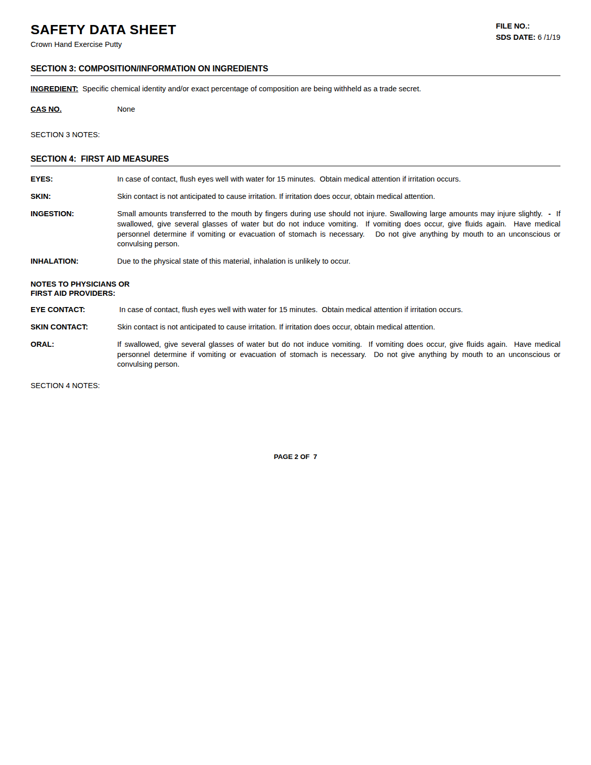SAFETY DATA SHEET
Crown Hand Exercise Putty
FILE NO.:
SDS DATE: 6 /1/19
SECTION 3: COMPOSITION/INFORMATION ON INGREDIENTS
INGREDIENT: Specific chemical identity and/or exact percentage of composition are being withheld as a trade secret.
CAS NO.
None
SECTION 3 NOTES:
SECTION 4: FIRST AID MEASURES
EYES:
In case of contact, flush eyes well with water for 15 minutes. Obtain medical attention if irritation occurs.
SKIN:
Skin contact is not anticipated to cause irritation. If irritation does occur, obtain medical attention.
INGESTION:
Small amounts transferred to the mouth by fingers during use should not injure. Swallowing large amounts may injure slightly. - If swallowed, give several glasses of water but do not induce vomiting. If vomiting does occur, give fluids again. Have medical personnel determine if vomiting or evacuation of stomach is necessary. Do not give anything by mouth to an unconscious or convulsing person.
INHALATION:
Due to the physical state of this material, inhalation is unlikely to occur.
NOTES TO PHYSICIANS OR
FIRST AID PROVIDERS:
EYE CONTACT:
In case of contact, flush eyes well with water for 15 minutes. Obtain medical attention if irritation occurs.
SKIN CONTACT:
Skin contact is not anticipated to cause irritation. If irritation does occur, obtain medical attention.
ORAL:
If swallowed, give several glasses of water but do not induce vomiting. If vomiting does occur, give fluids again. Have medical personnel determine if vomiting or evacuation of stomach is necessary. Do not give anything by mouth to an unconscious or convulsing person.
SECTION 4 NOTES:
PAGE 2 OF 7